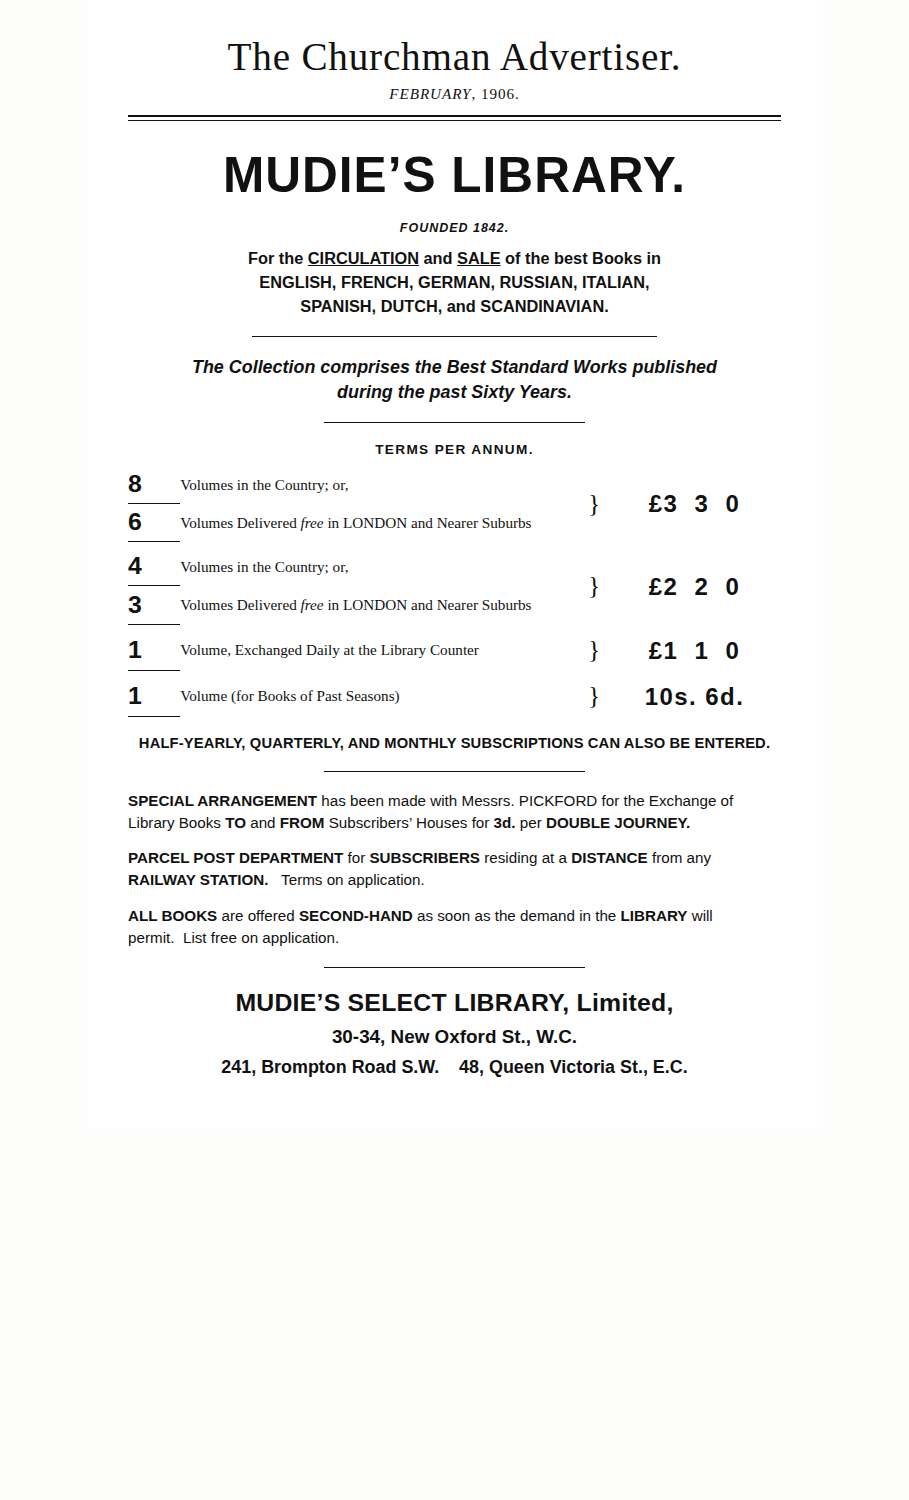The Churchman Advertiser.
FEBRUARY, 1906.
MUDIE’S LIBRARY.
FOUNDED 1842.
For the CIRCULATION and SALE of the best Books in
ENGLISH, FRENCH, GERMAN, RUSSIAN, ITALIAN,
SPANISH, DUTCH, and SCANDINAVIAN.
The Collection comprises the Best Standard Works published
during the past Sixty Years.
TERMS PER ANNUM.
| 8 | Volumes in the Country; or, | } | £3 3 0 |
| 6 | Volumes Delivered free in LONDON and Nearer Suburbs |
| 4 | Volumes in the Country; or, | } | £2 2 0 |
| 3 | Volumes Delivered free in LONDON and Nearer Suburbs |
| 1 | Volume, Exchanged Daily at the Library Counter | } | £1 1 0 |
| 1 | Volume (for Books of Past Seasons) | } | 10s. 6d. |
HALF-YEARLY, QUARTERLY, AND MONTHLY SUBSCRIPTIONS CAN ALSO BE ENTERED.
SPECIAL ARRANGEMENT has been made with Messrs. PICKFORD for the Exchange of Library Books TO and FROM Subscribers’ Houses for 3d. per DOUBLE JOURNEY.
PARCEL POST DEPARTMENT for SUBSCRIBERS residing at a DISTANCE from any RAILWAY STATION. Terms on application.
ALL BOOKS are offered SECOND-HAND as soon as the demand in the LIBRARY will permit. List free on application.
MUDIE’S SELECT LIBRARY, Limited,
30-34, New Oxford St., W.C.
241, Brompton Road S.W. 48, Queen Victoria St., E.C.